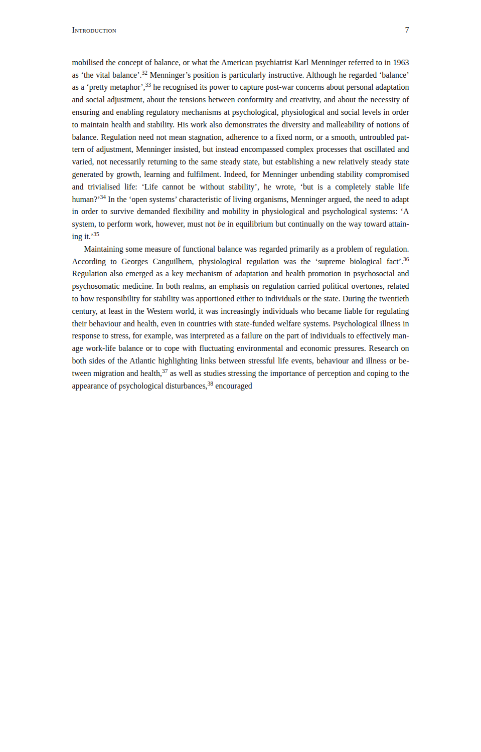Introduction 7
mobilised the concept of balance, or what the American psychiatrist Karl Menninger referred to in 1963 as ‘the vital balance’.32 Menninger’s position is particularly instructive. Although he regarded ‘balance’ as a ‘pretty metaphor’,33 he recognised its power to capture post-war concerns about personal adaptation and social adjustment, about the tensions between conformity and creativity, and about the necessity of ensuring and enabling regulatory mechanisms at psychological, physiological and social levels in order to maintain health and stability. His work also demonstrates the diversity and malleability of notions of balance. Regulation need not mean stagnation, adherence to a fixed norm, or a smooth, untroubled pattern of adjustment, Menninger insisted, but instead encompassed complex processes that oscillated and varied, not necessarily returning to the same steady state, but establishing a new relatively steady state generated by growth, learning and fulfilment. Indeed, for Menninger unbending stability compromised and trivialised life: ‘Life cannot be without stability’, he wrote, ‘but is a completely stable life human?’34 In the ‘open systems’ characteristic of living organisms, Menninger argued, the need to adapt in order to survive demanded flexibility and mobility in physiological and psychological systems: ‘A system, to perform work, however, must not be in equilibrium but continually on the way toward attaining it.’35
Maintaining some measure of functional balance was regarded primarily as a problem of regulation. According to Georges Canguilhem, physiological regulation was the ‘supreme biological fact’.36 Regulation also emerged as a key mechanism of adaptation and health promotion in psychosocial and psychosomatic medicine. In both realms, an emphasis on regulation carried political overtones, related to how responsibility for stability was apportioned either to individuals or the state. During the twentieth century, at least in the Western world, it was increasingly individuals who became liable for regulating their behaviour and health, even in countries with state-funded welfare systems. Psychological illness in response to stress, for example, was interpreted as a failure on the part of individuals to effectively manage work-life balance or to cope with fluctuating environmental and economic pressures. Research on both sides of the Atlantic highlighting links between stressful life events, behaviour and illness or between migration and health,37 as well as studies stressing the importance of perception and coping to the appearance of psychological disturbances,38 encouraged